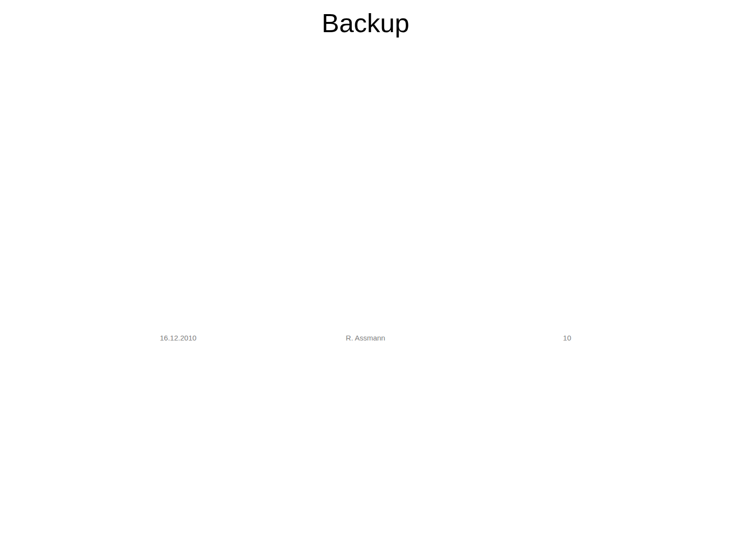Backup
16.12.2010 R. Assmann 10